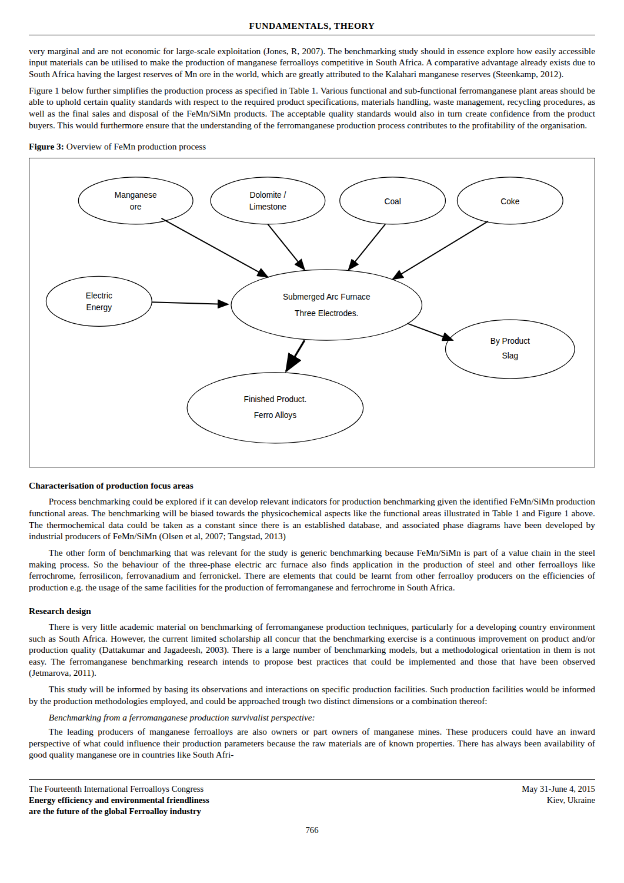FUNDAMENTALS, THEORY
very marginal and are not economic for large-scale exploitation (Jones, R, 2007). The benchmarking study should in essence explore how easily accessible input materials can be utilised to make the production of manganese ferroalloys competitive in South Africa. A comparative advantage already exists due to South Africa having the largest reserves of Mn ore in the world, which are greatly attributed to the Kalahari manganese reserves (Steenkamp, 2012).
Figure 1 below further simplifies the production process as specified in Table 1. Various functional and sub-functional ferromanganese plant areas should be able to uphold certain quality standards with respect to the required product specifications, materials handling, waste management, recycling procedures, as well as the final sales and disposal of the FeMn/SiMn products. The acceptable quality standards would also in turn create confidence from the product buyers. This would furthermore ensure that the understanding of the ferromanganese production process contributes to the profitability of the organisation.
Figure 3: Overview of FeMn production process
Manganese ore Dolomite / Limestone Coal Coke Electric Energy Submerged Arc Furnace Three Electrodes. By Product Slag Finished Product. Ferro Alloys
Characterisation of production focus areas
Process benchmarking could be explored if it can develop relevant indicators for production benchmarking given the identified FeMn/SiMn production functional areas. The benchmarking will be biased towards the physicochemical aspects like the functional areas illustrated in Table 1 and Figure 1 above. The thermochemical data could be taken as a constant since there is an established database, and associated phase diagrams have been developed by industrial producers of FeMn/SiMn (Olsen et al, 2007; Tangstad, 2013)
The other form of benchmarking that was relevant for the study is generic benchmarking because FeMn/SiMn is part of a value chain in the steel making process. So the behaviour of the three-phase electric arc furnace also finds application in the production of steel and other ferroalloys like ferrochrome, ferrosilicon, ferrovanadium and ferronickel. There are elements that could be learnt from other ferroalloy producers on the efficiencies of production e.g. the usage of the same facilities for the production of ferromanganese and ferrochrome in South Africa.
Research design
There is very little academic material on benchmarking of ferromanganese production techniques, particularly for a developing country environment such as South Africa. However, the current limited scholarship all concur that the benchmarking exercise is a continuous improvement on product and/or production quality (Dattakumar and Jagadeesh, 2003). There is a large number of benchmarking models, but a methodological orientation in them is not easy. The ferromanganese benchmarking research intends to propose best practices that could be implemented and those that have been observed (Jetmarova, 2011).
This study will be informed by basing its observations and interactions on specific production facilities. Such production facilities would be informed by the production methodologies employed, and could be approached trough two distinct dimensions or a combination thereof:
Benchmarking from a ferromanganese production survivalist perspective:
The leading producers of manganese ferroalloys are also owners or part owners of manganese mines. These producers could have an inward perspective of what could influence their production parameters because the raw materials are of known properties. There has always been availability of good quality manganese ore in countries like South Afri-
The Fourteenth International Ferroalloys Congress Energy efficiency and environmental friendliness are the future of the global Ferroalloy industry
May 31-June 4, 2015 Kiev, Ukraine
766